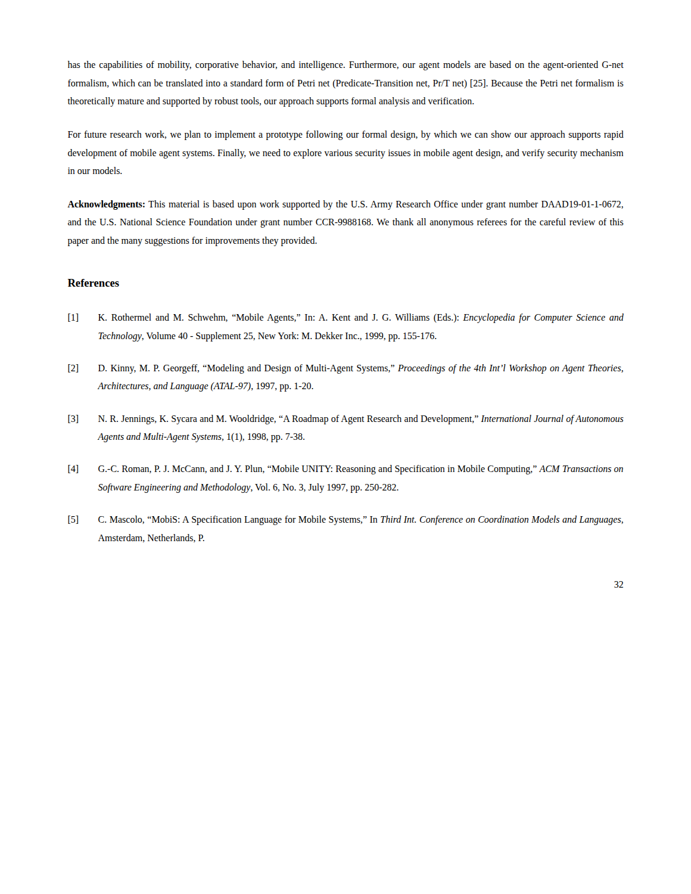has the capabilities of mobility, corporative behavior, and intelligence. Furthermore, our agent models are based on the agent-oriented G-net formalism, which can be translated into a standard form of Petri net (Predicate-Transition net, Pr/T net) [25]. Because the Petri net formalism is theoretically mature and supported by robust tools, our approach supports formal analysis and verification.
For future research work, we plan to implement a prototype following our formal design, by which we can show our approach supports rapid development of mobile agent systems. Finally, we need to explore various security issues in mobile agent design, and verify security mechanism in our models.
Acknowledgments: This material is based upon work supported by the U.S. Army Research Office under grant number DAAD19-01-1-0672, and the U.S. National Science Foundation under grant number CCR-9988168. We thank all anonymous referees for the careful review of this paper and the many suggestions for improvements they provided.
References
[1] K. Rothermel and M. Schwehm, “Mobile Agents,” In: A. Kent and J. G. Williams (Eds.): Encyclopedia for Computer Science and Technology, Volume 40 - Supplement 25, New York: M. Dekker Inc., 1999, pp. 155-176.
[2] D. Kinny, M. P. Georgeff, “Modeling and Design of Multi-Agent Systems,” Proceedings of the 4th Int’l Workshop on Agent Theories, Architectures, and Language (ATAL-97), 1997, pp. 1-20.
[3] N. R. Jennings, K. Sycara and M. Wooldridge, “A Roadmap of Agent Research and Development,” International Journal of Autonomous Agents and Multi-Agent Systems, 1(1), 1998, pp. 7-38.
[4] G.-C. Roman, P. J. McCann, and J. Y. Plun, “Mobile UNITY: Reasoning and Specification in Mobile Computing,” ACM Transactions on Software Engineering and Methodology, Vol. 6, No. 3, July 1997, pp. 250-282.
[5] C. Mascolo, “MobiS: A Specification Language for Mobile Systems,” In Third Int. Conference on Coordination Models and Languages, Amsterdam, Netherlands, P.
32